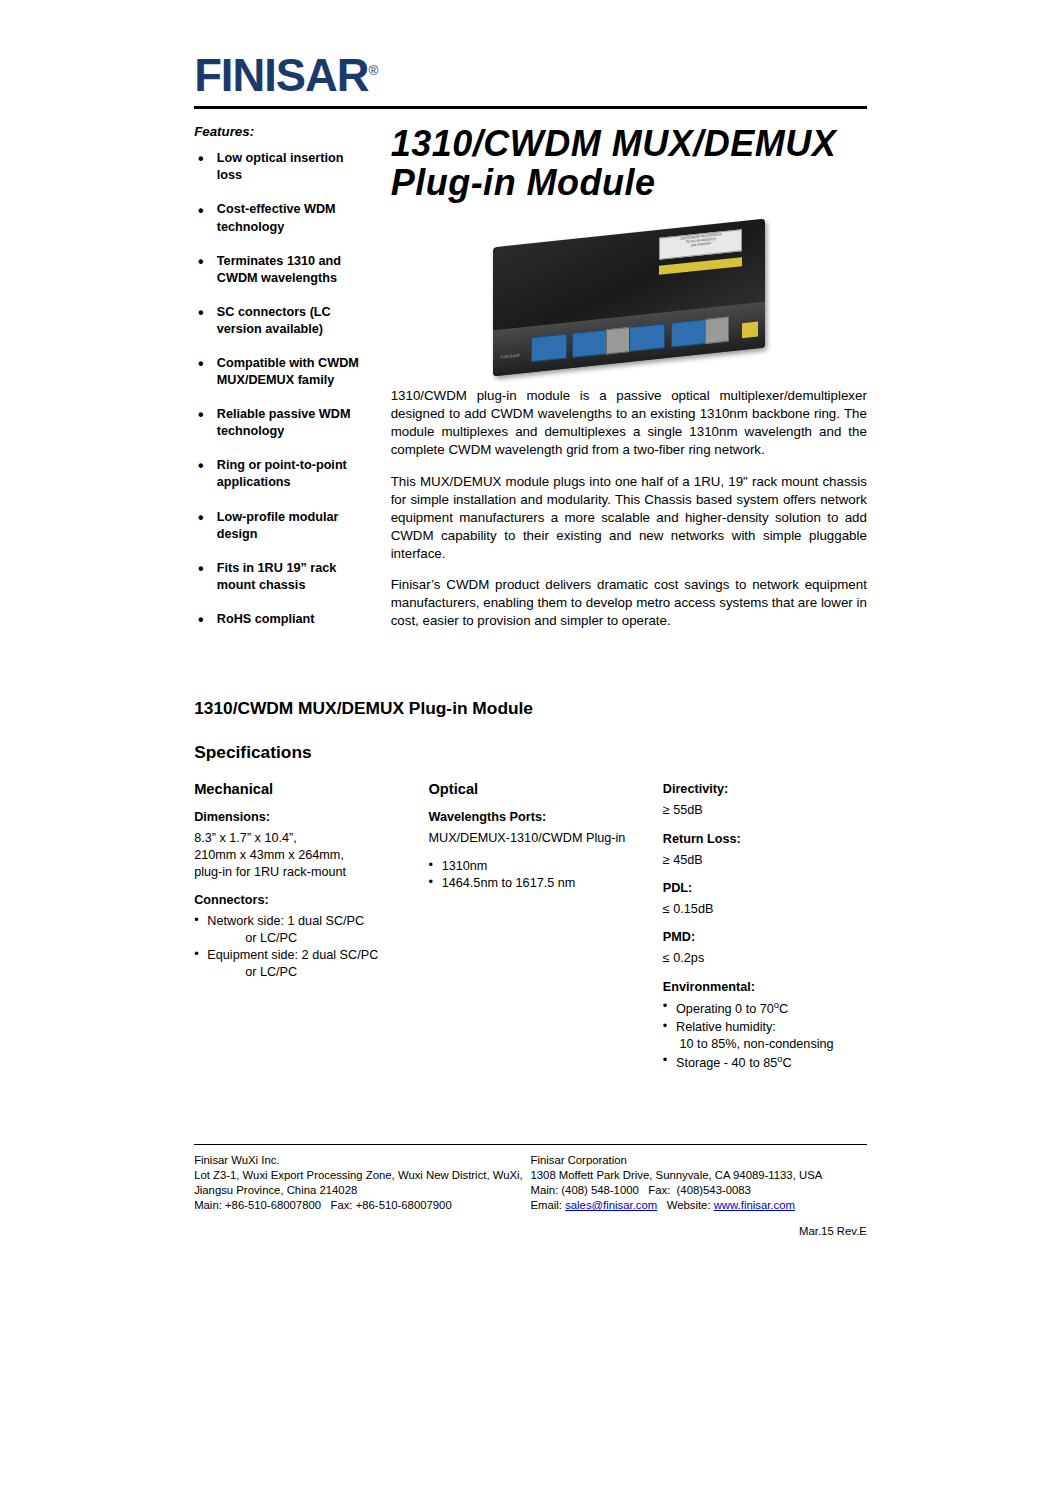FINISAR®
Features:
Low optical insertion loss
Cost-effective WDM technology
Terminates 1310 and CWDM wavelengths
SC connectors (LC version available)
Compatible with CWDM MUX/DEMUX family
Reliable passive WDM technology
Ring or point-to-point applications
Low-profile modular design
Fits in 1RU 19” rack mount chassis
RoHS compliant
1310/CWDM MUX/DEMUX Plug-in Module
1310/CWDM MUX/DEMUX
PLUG-IN MODULE
S/N 0000000
FINISAR
1310/CWDM plug-in module is a passive optical multiplexer/demultiplexer designed to add CWDM wavelengths to an existing 1310nm backbone ring. The module multiplexes and demultiplexes a single 1310nm wavelength and the complete CWDM wavelength grid from a two-fiber ring network.
This MUX/DEMUX module plugs into one half of a 1RU, 19" rack mount chassis for simple installation and modularity. This Chassis based system offers network equipment manufacturers a more scalable and higher-density solution to add CWDM capability to their existing and new networks with simple pluggable interface.
Finisar’s CWDM product delivers dramatic cost savings to network equipment manufacturers, enabling them to develop metro access systems that are lower in cost, easier to provision and simpler to operate.
1310/CWDM MUX/DEMUX Plug-in Module
Specifications
Mechanical
Dimensions:
8.3” x 1.7” x 10.4”,
210mm x 43mm x 264mm,
plug-in for 1RU rack-mount
Connectors:
Network side: 1 dual SC/PC
or LC/PC
Equipment side: 2 dual SC/PC
or LC/PC
Optical
Wavelengths Ports:
MUX/DEMUX-1310/CWDM Plug-in
1310nm
1464.5nm to 1617.5 nm
Directivity:
≥ 55dB
Return Loss:
≥ 45dB
PDL:
≤ 0.15dB
PMD:
≤ 0.2ps
Environmental:
Operating 0 to 70oC
Relative humidity:
10 to 85%, non-condensing
Storage - 40 to 85oC
Finisar WuXi Inc.
Lot Z3-1, Wuxi Export Processing Zone, Wuxi New District, WuXi,
Jiangsu Province, China 214028
Main: +86-510-68007800 Fax: +86-510-68007900
Finisar Corporation
1308 Moffett Park Drive, Sunnyvale, CA 94089-1133, USA
Main: (408) 548-1000 Fax: (408)543-0083
Email: sales@finisar.com Website: www.finisar.com
Mar.15 Rev.E